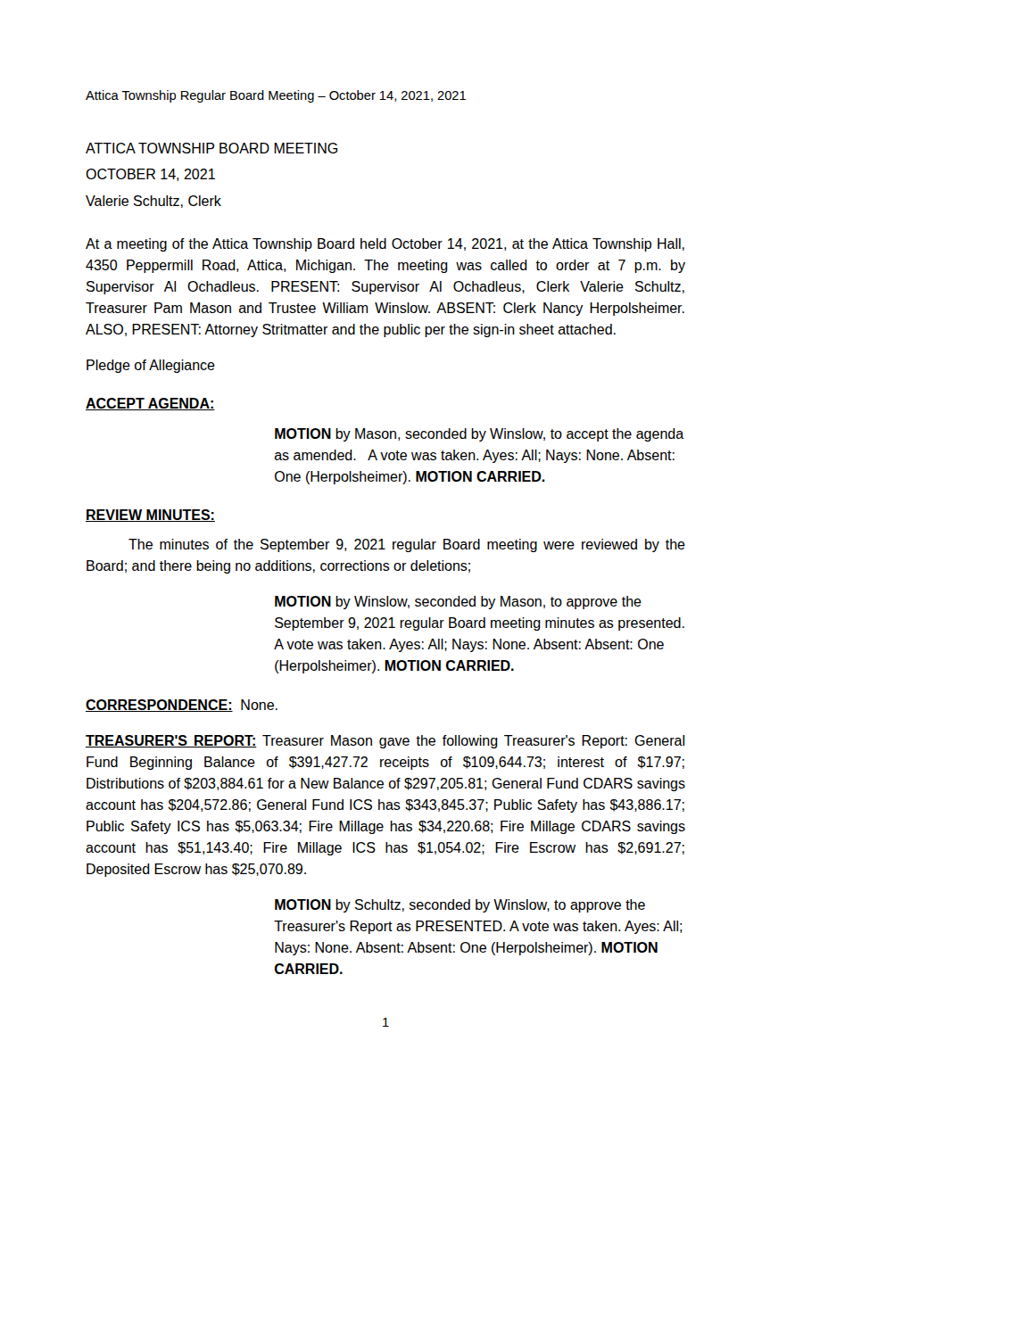Attica Township Regular Board Meeting – October 14, 2021, 2021
ATTICA TOWNSHIP BOARD MEETING
OCTOBER 14, 2021
Valerie Schultz, Clerk
At a meeting of the Attica Township Board held October 14, 2021, at the Attica Township Hall, 4350 Peppermill Road, Attica, Michigan. The meeting was called to order at 7 p.m. by Supervisor Al Ochadleus. PRESENT: Supervisor Al Ochadleus, Clerk Valerie Schultz, Treasurer Pam Mason and Trustee William Winslow. ABSENT: Clerk Nancy Herpolsheimer. ALSO, PRESENT: Attorney Stritmatter and the public per the sign-in sheet attached.
Pledge of Allegiance
ACCEPT AGENDA:
MOTION by Mason, seconded by Winslow, to accept the agenda as amended. A vote was taken. Ayes: All; Nays: None. Absent: One (Herpolsheimer). MOTION CARRIED.
REVIEW MINUTES:
The minutes of the September 9, 2021 regular Board meeting were reviewed by the Board; and there being no additions, corrections or deletions;
MOTION by Winslow, seconded by Mason, to approve the September 9, 2021 regular Board meeting minutes as presented. A vote was taken. Ayes: All; Nays: None. Absent: Absent: One (Herpolsheimer). MOTION CARRIED.
CORRESPONDENCE: None.
TREASURER'S REPORT: Treasurer Mason gave the following Treasurer's Report: General Fund Beginning Balance of $391,427.72 receipts of $109,644.73; interest of $17.97; Distributions of $203,884.61 for a New Balance of $297,205.81; General Fund CDARS savings account has $204,572.86; General Fund ICS has $343,845.37; Public Safety has $43,886.17; Public Safety ICS has $5,063.34; Fire Millage has $34,220.68; Fire Millage CDARS savings account has $51,143.40; Fire Millage ICS has $1,054.02; Fire Escrow has $2,691.27; Deposited Escrow has $25,070.89.
MOTION by Schultz, seconded by Winslow, to approve the Treasurer's Report as PRESENTED. A vote was taken. Ayes: All; Nays: None. Absent: Absent: One (Herpolsheimer). MOTION CARRIED.
1